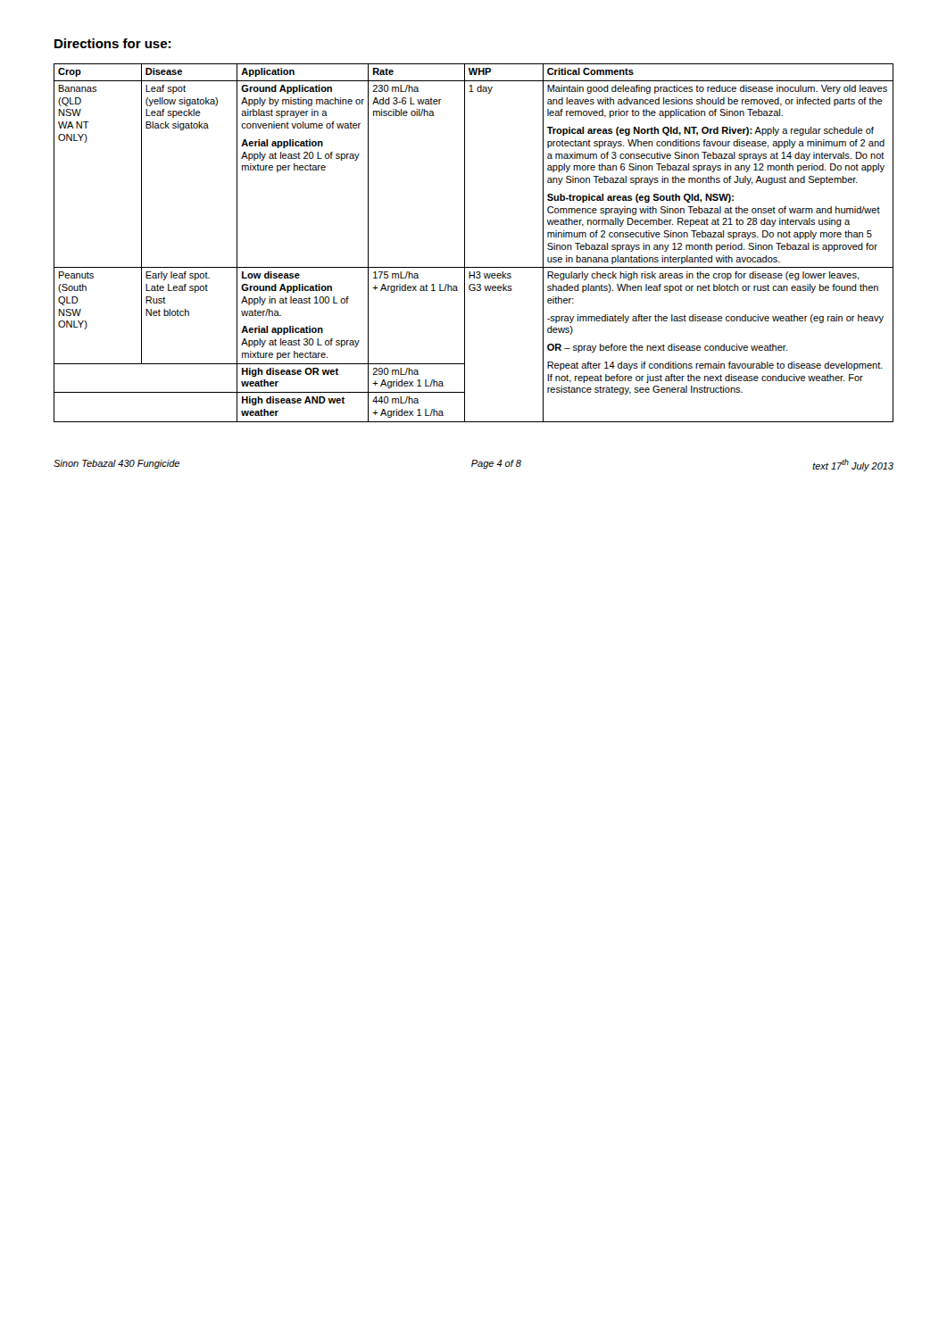Directions for use:
| Crop | Disease | Application | Rate | WHP | Critical Comments |
| --- | --- | --- | --- | --- | --- |
| Bananas (QLD NSW WA NT ONLY) | Leaf spot (yellow sigatoka) Leaf speckle Black sigatoka | Ground Application Apply by misting machine or airblast sprayer in a convenient volume of water Aerial application Apply at least 20 L of spray mixture per hectare | 230 mL/ha Add 3-6 L water miscible oil/ha | 1 day | Maintain good deleafing practices to reduce disease inoculum. Very old leaves and leaves with advanced lesions should be removed, or infected parts of the leaf removed, prior to the application of Sinon Tebazal. Tropical areas (eg North Qld, NT, Ord River): Apply a regular schedule of protectant sprays. When conditions favour disease, apply a minimum of 2 and a maximum of 3 consecutive Sinon Tebazal sprays at 14 day intervals. Do not apply more than 6 Sinon Tebazal sprays in any 12 month period. Do not apply any Sinon Tebazal sprays in the months of July, August and September. Sub-tropical areas (eg South Qld, NSW): Commence spraying with Sinon Tebazal at the onset of warm and humid/wet weather, normally December. Repeat at 21 to 28 day intervals using a minimum of 2 consecutive Sinon Tebazal sprays. Do not apply more than 5 Sinon Tebazal sprays in any 12 month period. Sinon Tebazal is approved for use in banana plantations interplanted with avocados. |
| Peanuts (South QLD NSW ONLY) | Early leaf spot. Late Leaf spot Rust Net blotch | Low disease Ground Application Apply in at least 100 L of water/ha. Aerial application Apply at least 30 L of spray mixture per hectare. | 175 mL/ha + Argridex at 1 L/ha | H3 weeks G3 weeks | Regularly check high risk areas in the crop for disease (eg lower leaves, shaded plants). When leaf spot or net blotch or rust can easily be found then either: -spray immediately after the last disease conducive weather (eg rain or heavy dews) OR – spray before the next disease conducive weather. Repeat after 14 days if conditions remain favourable to disease development. If not, repeat before or just after the next disease conducive weather. For resistance strategy, see General Instructions. |
| | High disease OR wet weather | 290 mL/ha + Agridex 1 L/ha |
| | High disease AND wet weather | 440 mL/ha + Agridex 1 L/ha |
Sinon Tebazal 430 Fungicide Page 4 of 8 text 17th July 2013